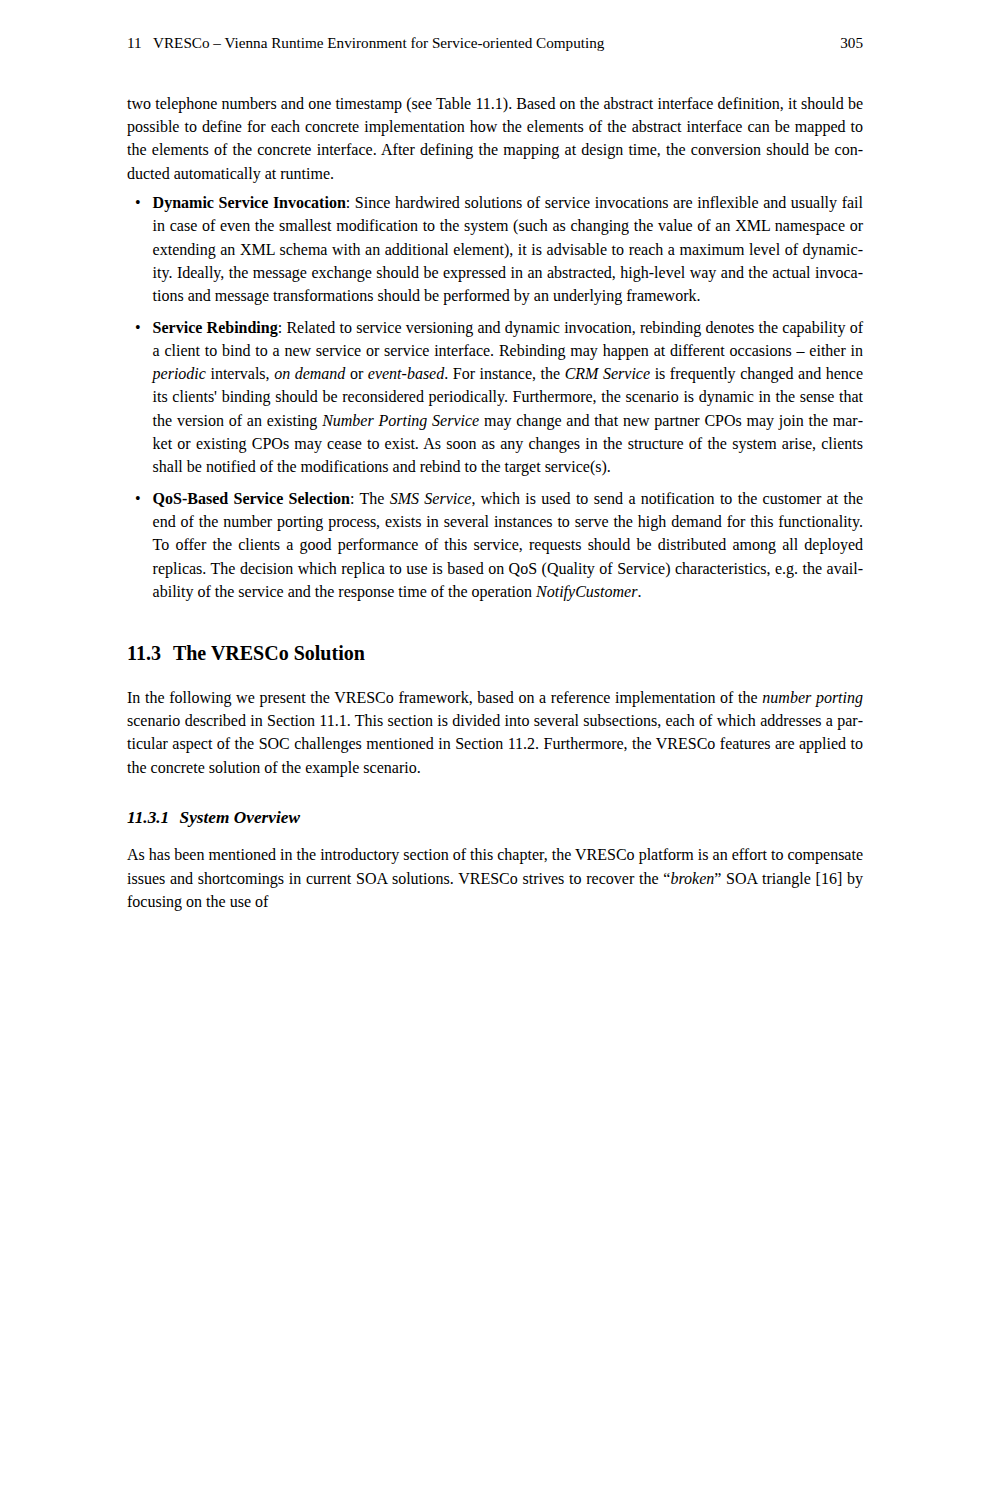11 VRESCo – Vienna Runtime Environment for Service-oriented Computing 305
two telephone numbers and one timestamp (see Table 11.1). Based on the abstract interface definition, it should be possible to define for each concrete implementation how the elements of the abstract interface can be mapped to the elements of the concrete interface. After defining the mapping at design time, the conversion should be conducted automatically at runtime.
Dynamic Service Invocation: Since hardwired solutions of service invocations are inflexible and usually fail in case of even the smallest modification to the system (such as changing the value of an XML namespace or extending an XML schema with an additional element), it is advisable to reach a maximum level of dynamicity. Ideally, the message exchange should be expressed in an abstracted, high-level way and the actual invocations and message transformations should be performed by an underlying framework.
Service Rebinding: Related to service versioning and dynamic invocation, rebinding denotes the capability of a client to bind to a new service or service interface. Rebinding may happen at different occasions – either in periodic intervals, on demand or event-based. For instance, the CRM Service is frequently changed and hence its clients' binding should be reconsidered periodically. Furthermore, the scenario is dynamic in the sense that the version of an existing Number Porting Service may change and that new partner CPOs may join the market or existing CPOs may cease to exist. As soon as any changes in the structure of the system arise, clients shall be notified of the modifications and rebind to the target service(s).
QoS-Based Service Selection: The SMS Service, which is used to send a notification to the customer at the end of the number porting process, exists in several instances to serve the high demand for this functionality. To offer the clients a good performance of this service, requests should be distributed among all deployed replicas. The decision which replica to use is based on QoS (Quality of Service) characteristics, e.g. the availability of the service and the response time of the operation NotifyCustomer.
11.3 The VRESCo Solution
In the following we present the VRESCo framework, based on a reference implementation of the number porting scenario described in Section 11.1. This section is divided into several subsections, each of which addresses a particular aspect of the SOC challenges mentioned in Section 11.2. Furthermore, the VRESCo features are applied to the concrete solution of the example scenario.
11.3.1 System Overview
As has been mentioned in the introductory section of this chapter, the VRESCo platform is an effort to compensate issues and shortcomings in current SOA solutions. VRESCo strives to recover the “broken” SOA triangle [16] by focusing on the use of